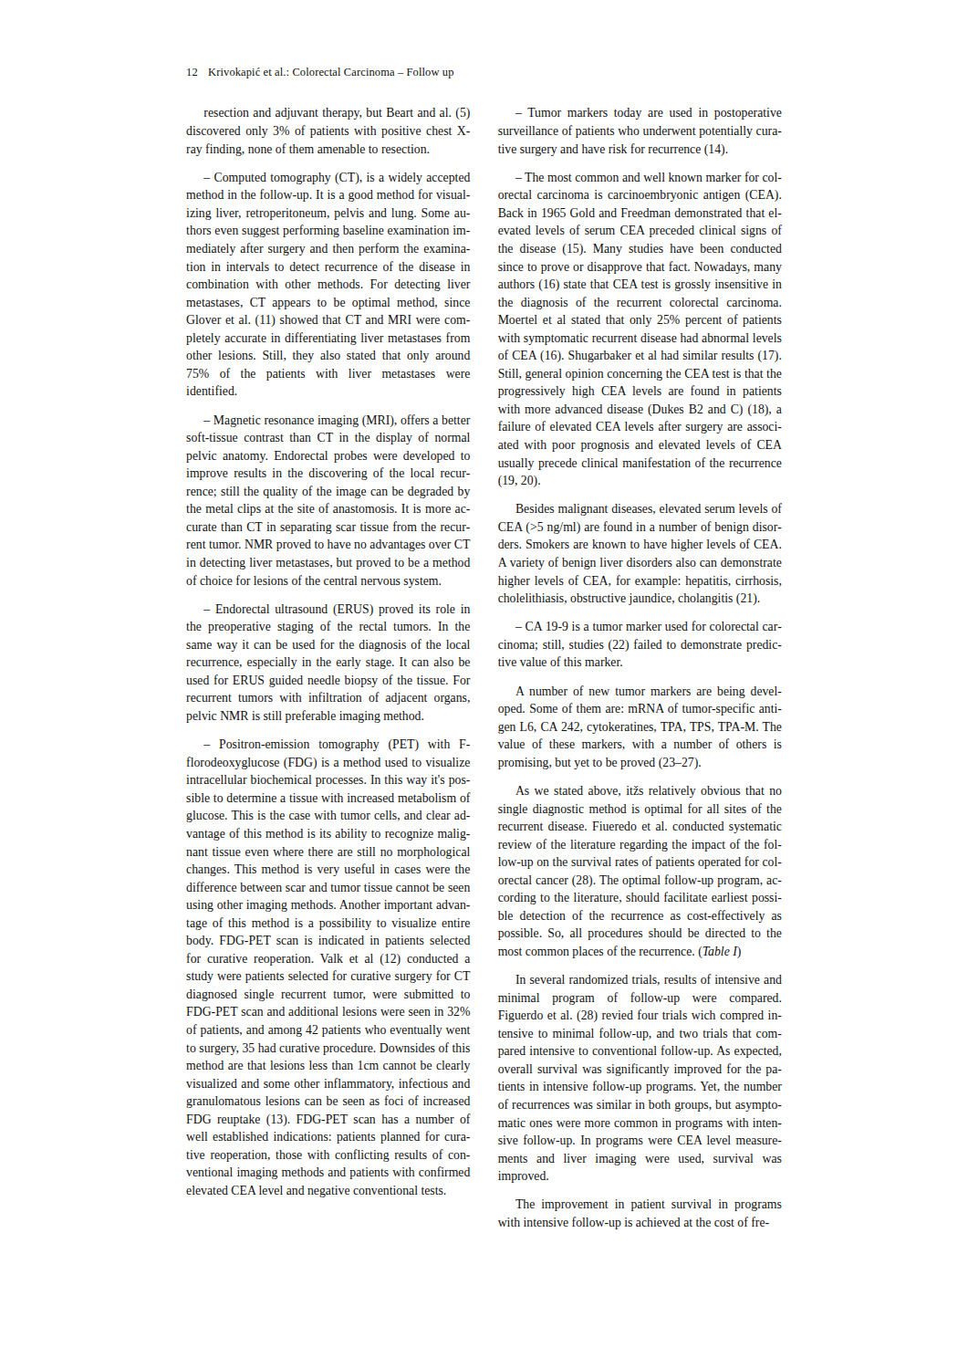12 Krivokapić et al.: Colorectal Carcinoma – Follow up
resection and adjuvant therapy, but Beart and al. (5) discovered only 3% of patients with positive chest X-ray finding, none of them amenable to resection.
– Computed tomography (CT), is a widely accepted method in the follow-up. It is a good method for visualizing liver, retroperitoneum, pelvis and lung. Some authors even suggest performing baseline examination immediately after surgery and then perform the examination in intervals to detect recurrence of the disease in combination with other methods. For detecting liver metastases, CT appears to be optimal method, since Glover et al. (11) showed that CT and MRI were completely accurate in differentiating liver metastases from other lesions. Still, they also stated that only around 75% of the patients with liver metastases were identified.
– Magnetic resonance imaging (MRI), offers a better soft-tissue contrast than CT in the display of normal pelvic anatomy. Endorectal probes were developed to improve results in the discovering of the local recurrence; still the quality of the image can be degraded by the metal clips at the site of anastomosis. It is more accurate than CT in separating scar tissue from the recurrent tumor. NMR proved to have no advantages over CT in detecting liver metastases, but proved to be a method of choice for lesions of the central nervous system.
– Endorectal ultrasound (ERUS) proved its role in the preoperative staging of the rectal tumors. In the same way it can be used for the diagnosis of the local recurrence, especially in the early stage. It can also be used for ERUS guided needle biopsy of the tissue. For recurrent tumors with infiltration of adjacent organs, pelvic NMR is still preferable imaging method.
– Positron-emission tomography (PET) with F-florodeoxyglucose (FDG) is a method used to visualize intracellular biochemical processes. In this way it's possible to determine a tissue with increased metabolism of glucose. This is the case with tumor cells, and clear advantage of this method is its ability to recognize malignant tissue even where there are still no morphological changes. This method is very useful in cases were the difference between scar and tumor tissue cannot be seen using other imaging methods. Another important advantage of this method is a possibility to visualize entire body. FDG-PET scan is indicated in patients selected for curative reoperation. Valk et al (12) conducted a study were patients selected for curative surgery for CT diagnosed single recurrent tumor, were submitted to FDG-PET scan and additional lesions were seen in 32% of patients, and among 42 patients who eventually went to surgery, 35 had curative procedure. Downsides of this method are that lesions less than 1cm cannot be clearly visualized and some other inflammatory, infectious and granulomatous lesions can be seen as foci of increased FDG reuptake (13). FDG-PET scan has a number of well established indications: patients planned for curative reoperation, those with conflicting results of conventional imaging methods and patients with confirmed elevated CEA level and negative conventional tests.
– Tumor markers today are used in postoperative surveillance of patients who underwent potentially curative surgery and have risk for recurrence (14).
– The most common and well known marker for colorectal carcinoma is carcinoembryonic antigen (CEA). Back in 1965 Gold and Freedman demonstrated that elevated levels of serum CEA preceded clinical signs of the disease (15). Many studies have been conducted since to prove or disapprove that fact. Nowadays, many authors (16) state that CEA test is grossly insensitive in the diagnosis of the recurrent colorectal carcinoma. Moertel et al stated that only 25% percent of patients with symptomatic recurrent disease had abnormal levels of CEA (16). Shugarbaker et al had similar results (17). Still, general opinion concerning the CEA test is that the progressively high CEA levels are found in patients with more advanced disease (Dukes B2 and C) (18), a failure of elevated CEA levels after surgery are associated with poor prognosis and elevated levels of CEA usually precede clinical manifestation of the recurrence (19, 20).
Besides malignant diseases, elevated serum levels of CEA (>5 ng/ml) are found in a number of benign disorders. Smokers are known to have higher levels of CEA. A variety of benign liver disorders also can demonstrate higher levels of CEA, for example: hepatitis, cirrhosis, cholelithiasis, obstructive jaundice, cholangitis (21).
– CA 19-9 is a tumor marker used for colorectal carcinoma; still, studies (22) failed to demonstrate predictive value of this marker.
A number of new tumor markers are being developed. Some of them are: mRNA of tumor-specific antigen L6, CA 242, cytokeratines, TPA, TPS, TPA-M. The value of these markers, with a number of others is promising, but yet to be proved (23–27).
As we stated above, itžs relatively obvious that no single diagnostic method is optimal for all sites of the recurrent disease. Fiueredo et al. conducted systematic review of the literature regarding the impact of the follow-up on the survival rates of patients operated for colorectal cancer (28). The optimal follow-up program, according to the literature, should facilitate earliest possible detection of the recurrence as cost-effectively as possible. So, all procedures should be directed to the most common places of the recurrence. (Table I)
In several randomized trials, results of intensive and minimal program of follow-up were compared. Figuerdo et al. (28) revied four trials wich compred intensive to minimal follow-up, and two trials that compared intensive to conventional follow-up. As expected, overall survival was significantly improved for the patients in intensive follow-up programs. Yet, the number of recurrences was similar in both groups, but asymptomatic ones were more common in programs with intensive follow-up. In programs were CEA level measurements and liver imaging were used, survival was improved.
The improvement in patient survival in programs with intensive follow-up is achieved at the cost of fre-